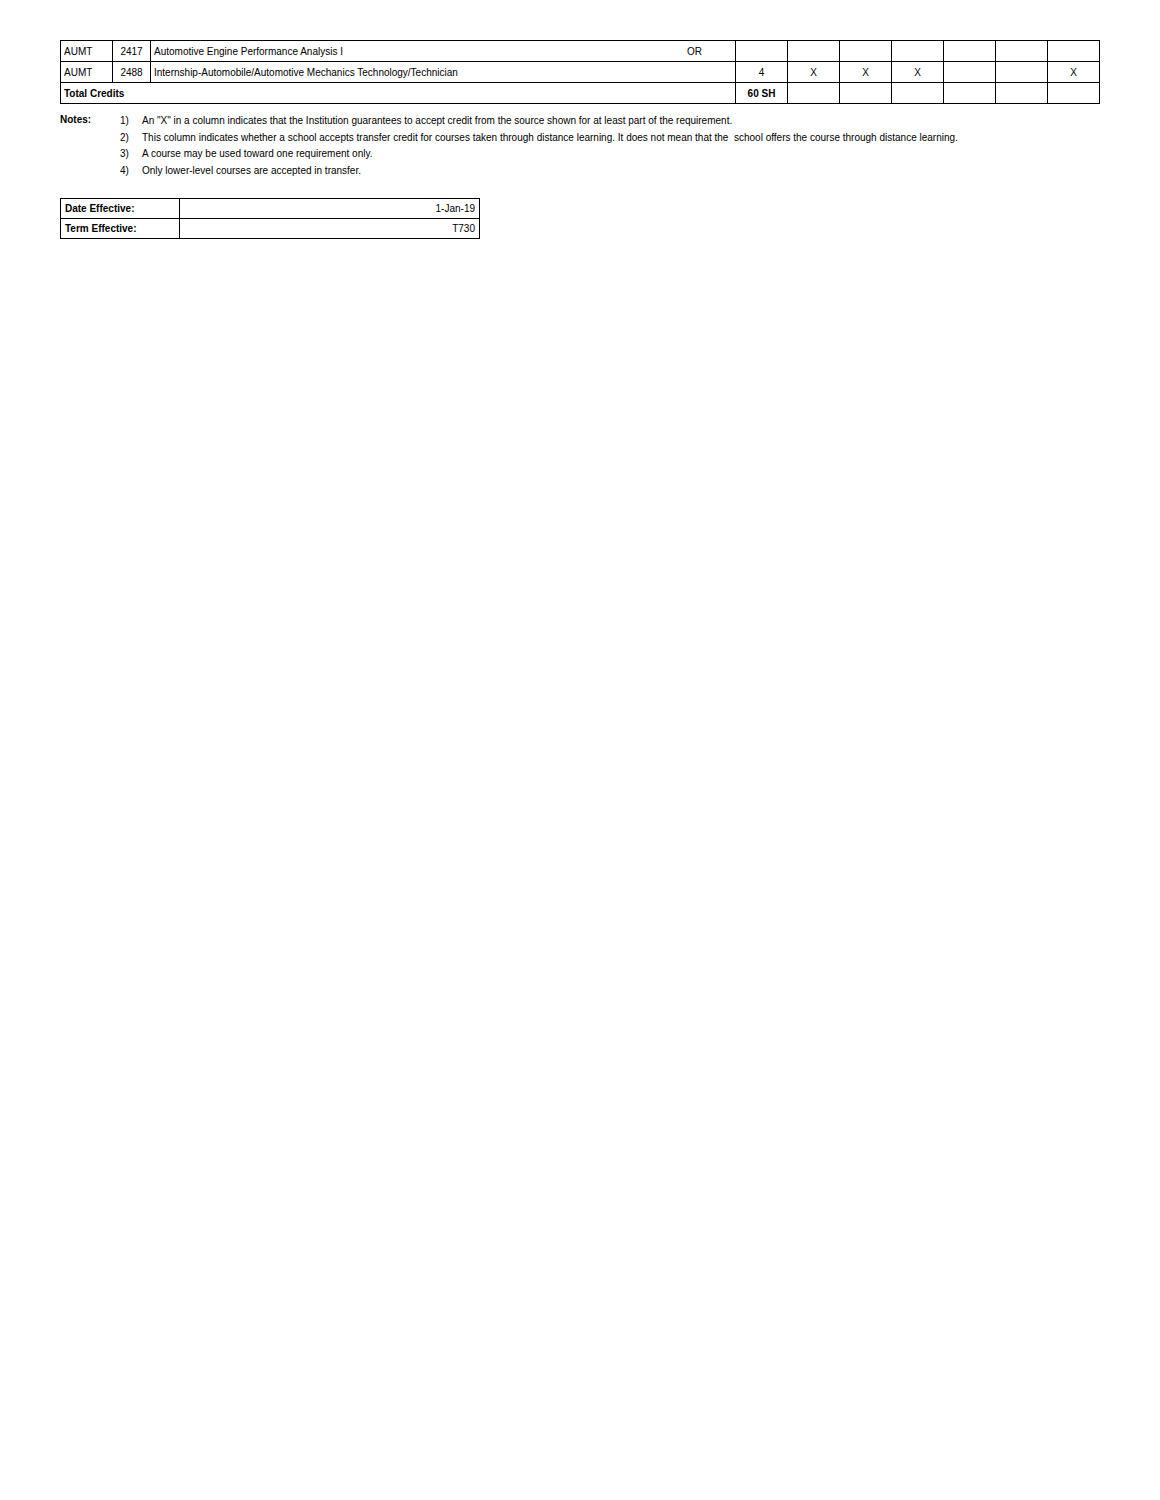| AUMT | 2417 | Automotive Engine Performance Analysis I OR | | | | | | | |
| AUMT | 2488 | Internship-Automobile/Automotive Mechanics Technology/Technician | 4 | X | X | X | | | X |
| Total Credits | 60 SH | | | | | | |
Notes:
1)
An "X" in a column indicates that the Institution guarantees to accept credit from the source shown for at least part of the requirement.
2)
This column indicates whether a school accepts transfer credit for courses taken through distance learning. It does not mean that the school offers the course through distance learning.
3)
A course may be used toward one requirement only.
4)
Only lower-level courses are accepted in transfer.
| Date Effective: | 1-Jan-19 |
| Term Effective: | T730 |